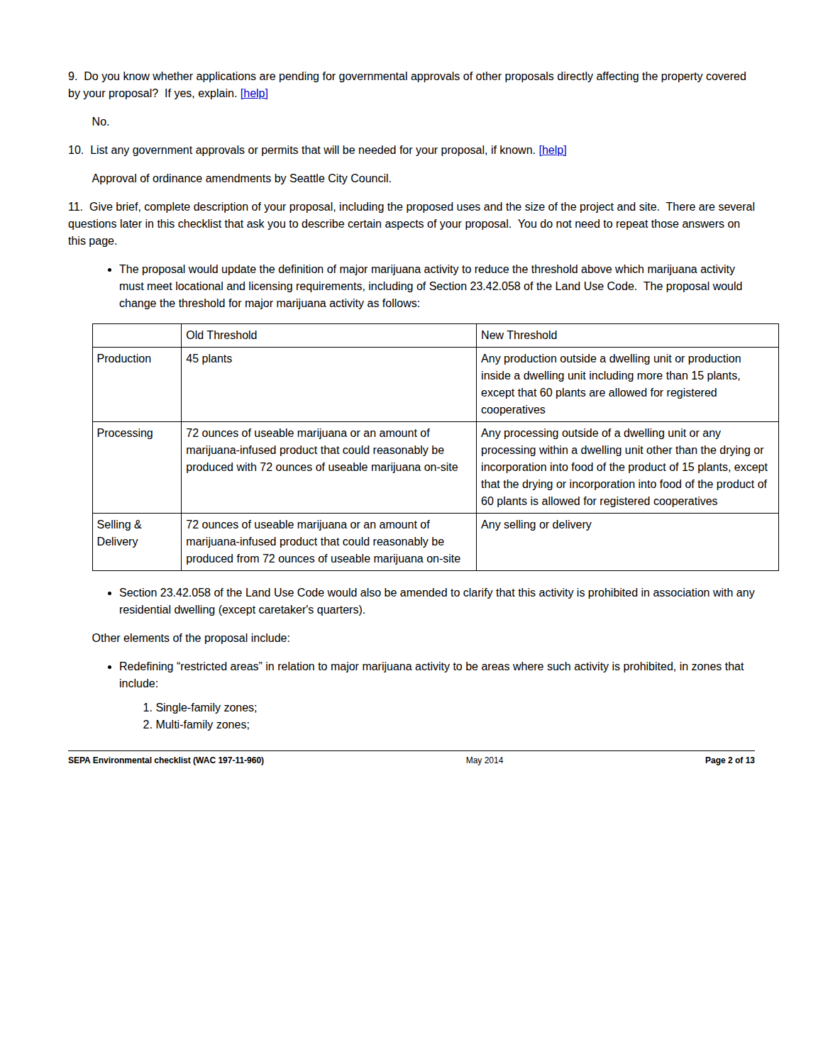9. Do you know whether applications are pending for governmental approvals of other proposals directly affecting the property covered by your proposal? If yes, explain. [help]
No.
10. List any government approvals or permits that will be needed for your proposal, if known. [help]
Approval of ordinance amendments by Seattle City Council.
11. Give brief, complete description of your proposal, including the proposed uses and the size of the project and site. There are several questions later in this checklist that ask you to describe certain aspects of your proposal. You do not need to repeat those answers on this page.
The proposal would update the definition of major marijuana activity to reduce the threshold above which marijuana activity must meet locational and licensing requirements, including of Section 23.42.058 of the Land Use Code. The proposal would change the threshold for major marijuana activity as follows:
| | Old Threshold | New Threshold |
| Production | 45 plants | Any production outside a dwelling unit or production inside a dwelling unit including more than 15 plants, except that 60 plants are allowed for registered cooperatives |
| Processing | 72 ounces of useable marijuana or an amount of marijuana-infused product that could reasonably be produced with 72 ounces of useable marijuana on-site | Any processing outside of a dwelling unit or any processing within a dwelling unit other than the drying or incorporation into food of the product of 15 plants, except that the drying or incorporation into food of the product of 60 plants is allowed for registered cooperatives |
| Selling & Delivery | 72 ounces of useable marijuana or an amount of marijuana-infused product that could reasonably be produced from 72 ounces of useable marijuana on-site | Any selling or delivery |
Section 23.42.058 of the Land Use Code would also be amended to clarify that this activity is prohibited in association with any residential dwelling (except caretaker's quarters).
Other elements of the proposal include:
Redefining “restricted areas” in relation to major marijuana activity to be areas where such activity is prohibited, in zones that include:
1. Single-family zones;
2. Multi-family zones;
SEPA Environmental checklist (WAC 197-11-960) May 2014 Page 2 of 13